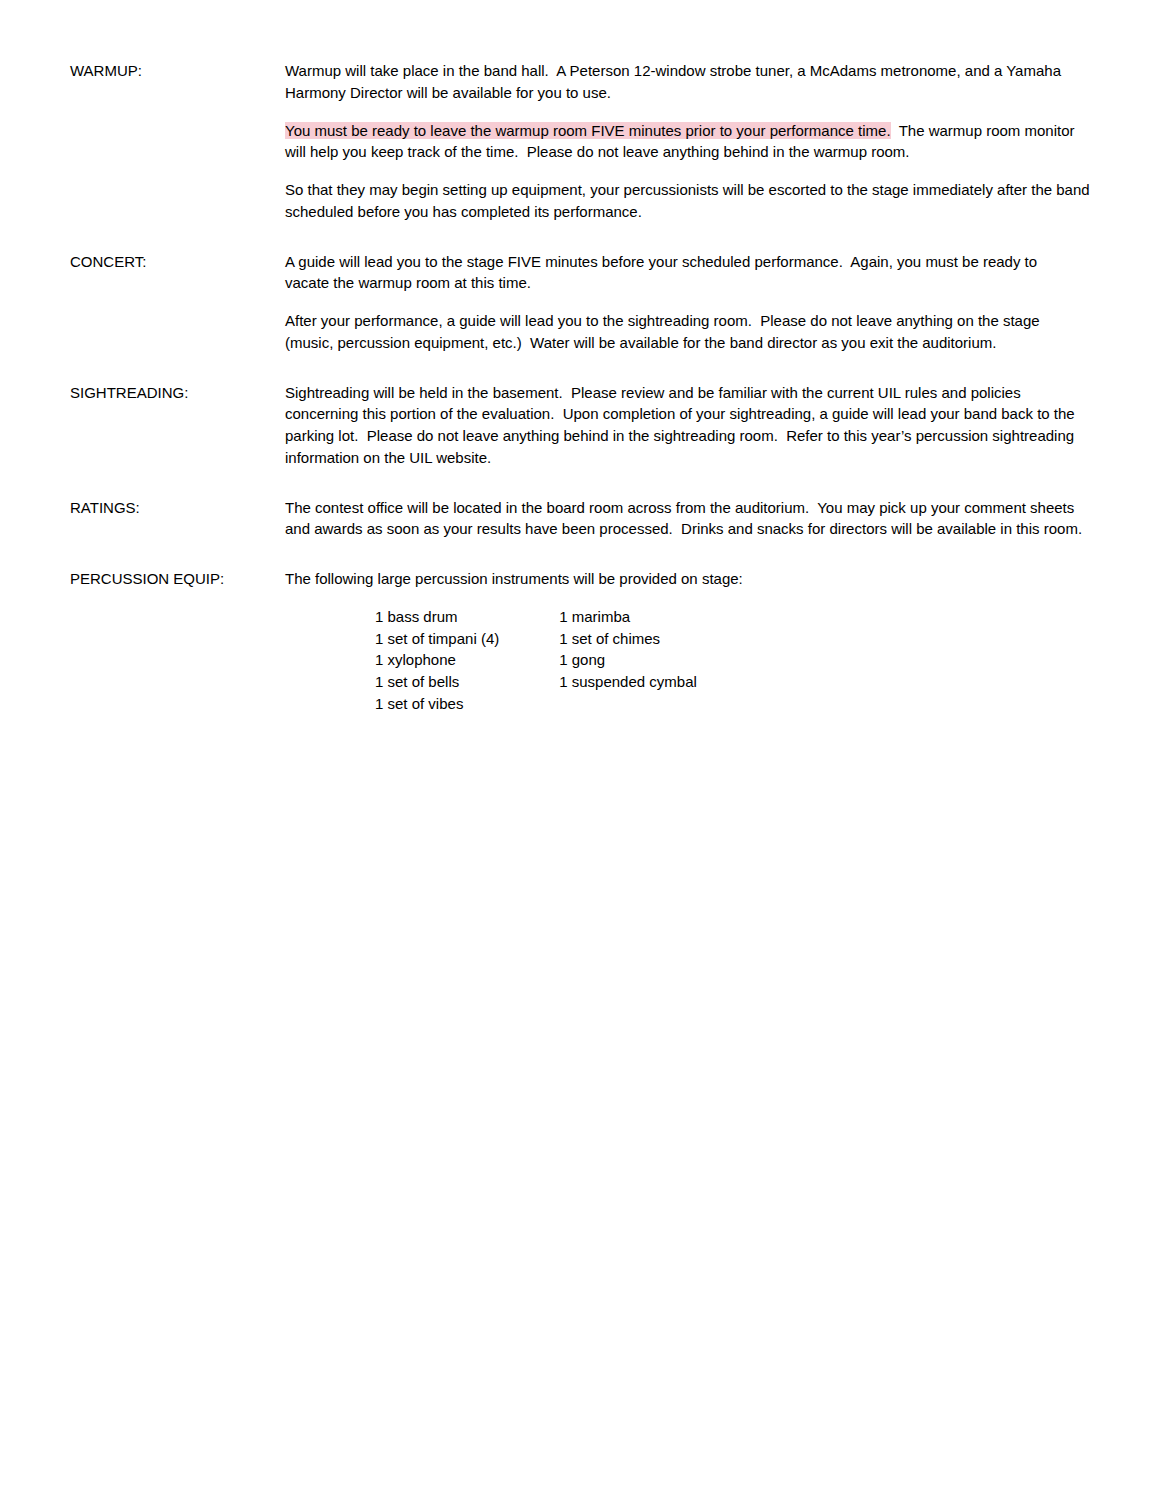| WARMUP: | Warmup will take place in the band hall. A Peterson 12-window strobe tuner, a McAdams metronome, and a Yamaha Harmony Director will be available for you to use. You must be ready to leave the warmup room FIVE minutes prior to your performance time. The warmup room monitor will help you keep track of the time. Please do not leave anything behind in the warmup room. So that they may begin setting up equipment, your percussionists will be escorted to the stage immediately after the band scheduled before you has completed its performance. |
| CONCERT: | A guide will lead you to the stage FIVE minutes before your scheduled performance. Again, you must be ready to vacate the warmup room at this time. After your performance, a guide will lead you to the sightreading room. Please do not leave anything on the stage (music, percussion equipment, etc.) Water will be available for the band director as you exit the auditorium. |
| SIGHTREADING: | Sightreading will be held in the basement. Please review and be familiar with the current UIL rules and policies concerning this portion of the evaluation. Upon completion of your sightreading, a guide will lead your band back to the parking lot. Please do not leave anything behind in the sightreading room. Refer to this year’s percussion sightreading information on the UIL website. |
| RATINGS: | The contest office will be located in the board room across from the auditorium. You may pick up your comment sheets and awards as soon as your results have been processed. Drinks and snacks for directors will be available in this room. |
| PERCUSSION EQUIP: | The following large percussion instruments will be provided on stage: / 1 bass drum / 1 marimba / / 1 set of timpani (4) / 1 set of chimes / / 1 xylophone / 1 gong / / 1 set of bells / 1 suspended cymbal / / 1 set of vibes / / |